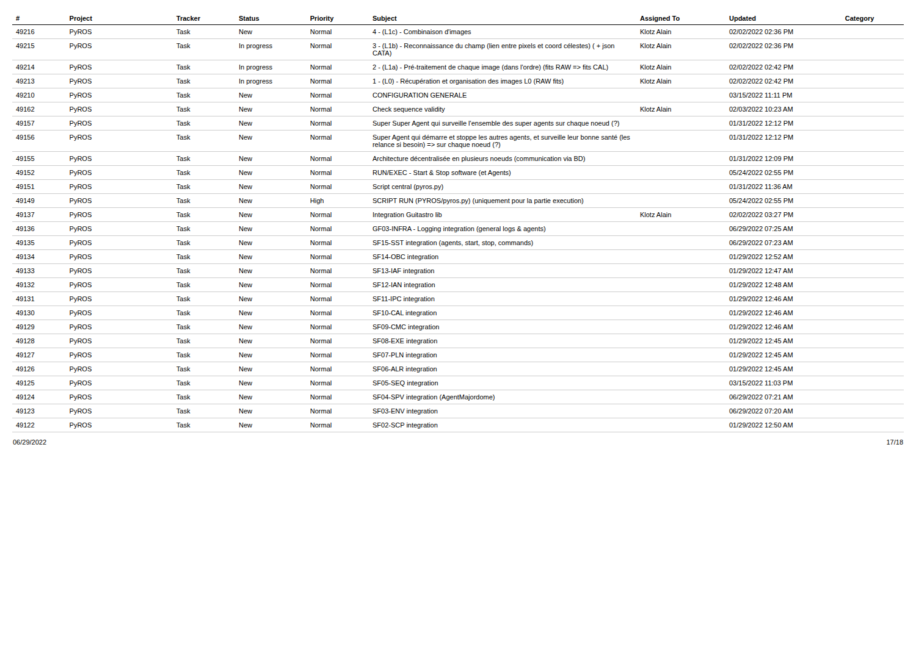| # | Project | Tracker | Status | Priority | Subject | Assigned To | Updated | Category |
| --- | --- | --- | --- | --- | --- | --- | --- | --- |
| 49216 | PyROS | Task | New | Normal | 4 - (L1c) - Combinaison d'images | Klotz Alain | 02/02/2022 02:36 PM | |
| 49215 | PyROS | Task | In progress | Normal | 3 - (L1b) - Reconnaissance du champ (lien entre pixels et coord célestes) ( + json CATA) | Klotz Alain | 02/02/2022 02:36 PM | |
| 49214 | PyROS | Task | In progress | Normal | 2 - (L1a) - Pré-traitement de chaque image (dans l'ordre) (fits RAW => fits CAL) | Klotz Alain | 02/02/2022 02:42 PM | |
| 49213 | PyROS | Task | In progress | Normal | 1 - (L0) - Récupération et organisation des images L0 (RAW fits) | Klotz Alain | 02/02/2022 02:42 PM | |
| 49210 | PyROS | Task | New | Normal | CONFIGURATION GENERALE | | 03/15/2022 11:11 PM | |
| 49162 | PyROS | Task | New | Normal | Check sequence validity | Klotz Alain | 02/03/2022 10:23 AM | |
| 49157 | PyROS | Task | New | Normal | Super Super Agent qui surveille l'ensemble des super agents sur chaque noeud (?) | | 01/31/2022 12:12 PM | |
| 49156 | PyROS | Task | New | Normal | Super Agent qui démarre et stoppe les autres agents, et surveille leur bonne santé (les relance si besoin) => sur chaque noeud (?) | | 01/31/2022 12:12 PM | |
| 49155 | PyROS | Task | New | Normal | Architecture décentralisée en plusieurs noeuds (communication via BD) | | 01/31/2022 12:09 PM | |
| 49152 | PyROS | Task | New | Normal | RUN/EXEC - Start & Stop software (et Agents) | | 05/24/2022 02:55 PM | |
| 49151 | PyROS | Task | New | Normal | Script central (pyros.py) | | 01/31/2022 11:36 AM | |
| 49149 | PyROS | Task | New | High | SCRIPT RUN (PYROS/pyros.py) (uniquement pour la partie execution) | | 05/24/2022 02:55 PM | |
| 49137 | PyROS | Task | New | Normal | Integration Guitastro lib | Klotz Alain | 02/02/2022 03:27 PM | |
| 49136 | PyROS | Task | New | Normal | GF03-INFRA - Logging integration (general logs & agents) | | 06/29/2022 07:25 AM | |
| 49135 | PyROS | Task | New | Normal | SF15-SST integration (agents, start, stop, commands) | | 06/29/2022 07:23 AM | |
| 49134 | PyROS | Task | New | Normal | SF14-OBC integration | | 01/29/2022 12:52 AM | |
| 49133 | PyROS | Task | New | Normal | SF13-IAF integration | | 01/29/2022 12:47 AM | |
| 49132 | PyROS | Task | New | Normal | SF12-IAN integration | | 01/29/2022 12:48 AM | |
| 49131 | PyROS | Task | New | Normal | SF11-IPC integration | | 01/29/2022 12:46 AM | |
| 49130 | PyROS | Task | New | Normal | SF10-CAL integration | | 01/29/2022 12:46 AM | |
| 49129 | PyROS | Task | New | Normal | SF09-CMC integration | | 01/29/2022 12:46 AM | |
| 49128 | PyROS | Task | New | Normal | SF08-EXE integration | | 01/29/2022 12:45 AM | |
| 49127 | PyROS | Task | New | Normal | SF07-PLN integration | | 01/29/2022 12:45 AM | |
| 49126 | PyROS | Task | New | Normal | SF06-ALR integration | | 01/29/2022 12:45 AM | |
| 49125 | PyROS | Task | New | Normal | SF05-SEQ integration | | 03/15/2022 11:03 PM | |
| 49124 | PyROS | Task | New | Normal | SF04-SPV integration (AgentMajordome) | | 06/29/2022 07:21 AM | |
| 49123 | PyROS | Task | New | Normal | SF03-ENV integration | | 06/29/2022 07:20 AM | |
| 49122 | PyROS | Task | New | Normal | SF02-SCP integration | | 01/29/2022 12:50 AM | |
| 06/29/2022 | 17/18 |